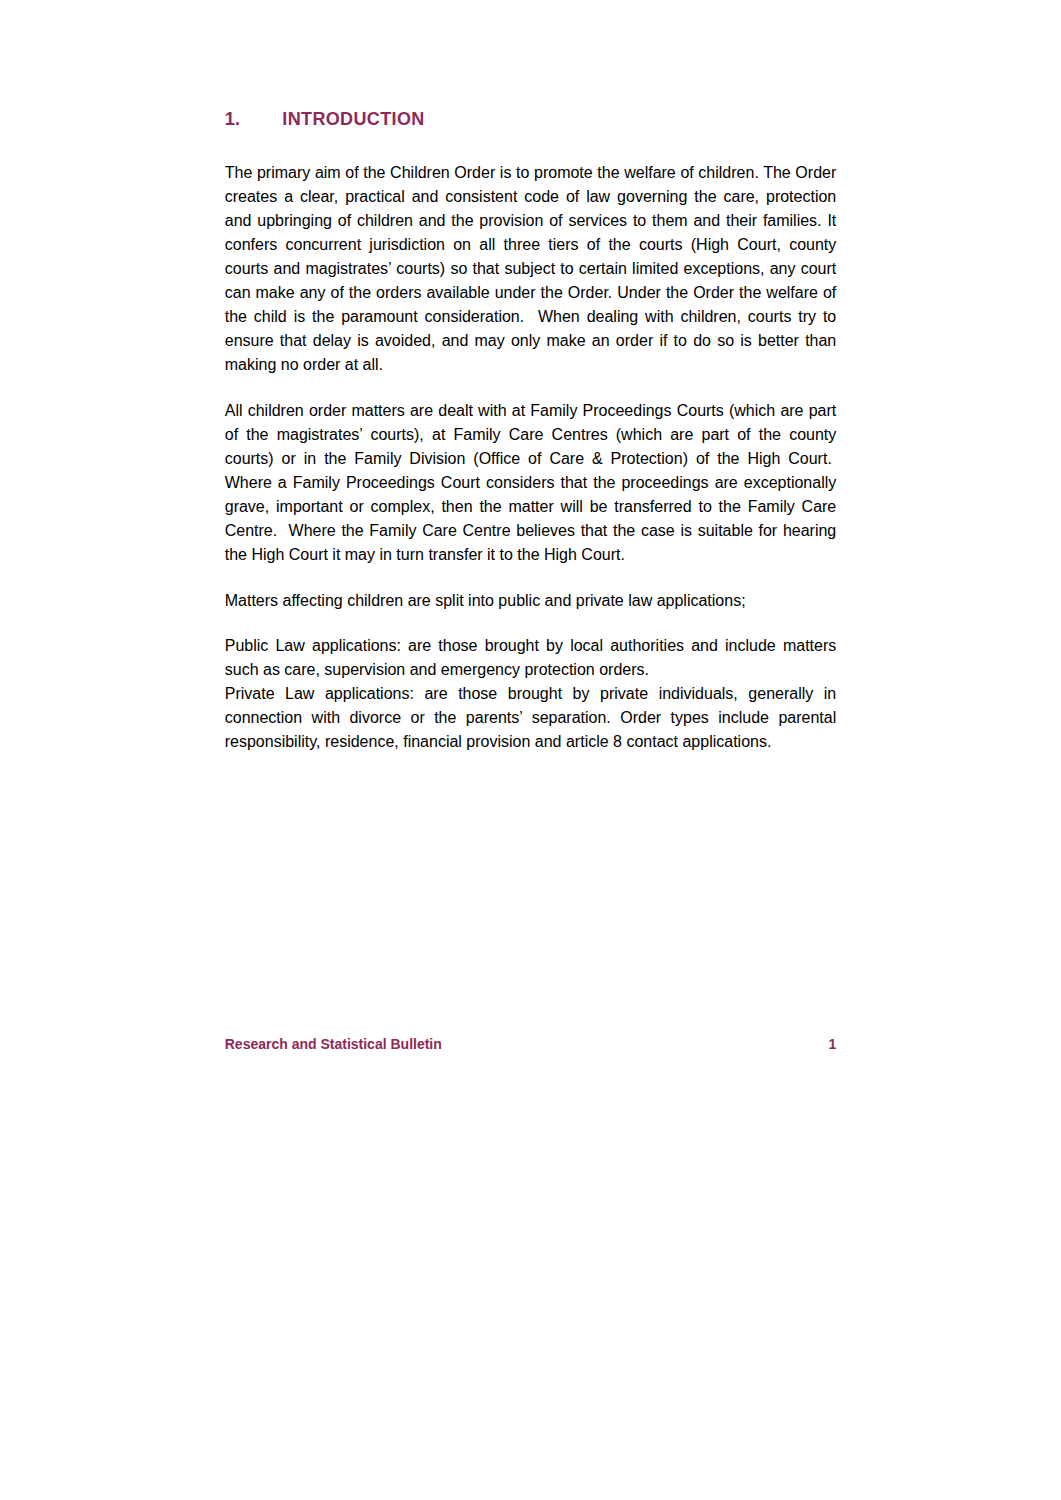1. INTRODUCTION
The primary aim of the Children Order is to promote the welfare of children. The Order creates a clear, practical and consistent code of law governing the care, protection and upbringing of children and the provision of services to them and their families. It confers concurrent jurisdiction on all three tiers of the courts (High Court, county courts and magistrates’ courts) so that subject to certain limited exceptions, any court can make any of the orders available under the Order. Under the Order the welfare of the child is the paramount consideration. When dealing with children, courts try to ensure that delay is avoided, and may only make an order if to do so is better than making no order at all.
All children order matters are dealt with at Family Proceedings Courts (which are part of the magistrates’ courts), at Family Care Centres (which are part of the county courts) or in the Family Division (Office of Care & Protection) of the High Court. Where a Family Proceedings Court considers that the proceedings are exceptionally grave, important or complex, then the matter will be transferred to the Family Care Centre. Where the Family Care Centre believes that the case is suitable for hearing the High Court it may in turn transfer it to the High Court.
Matters affecting children are split into public and private law applications;
Public Law applications: are those brought by local authorities and include matters such as care, supervision and emergency protection orders.
Private Law applications: are those brought by private individuals, generally in connection with divorce or the parents’ separation. Order types include parental responsibility, residence, financial provision and article 8 contact applications.
Research and Statistical Bulletin 1